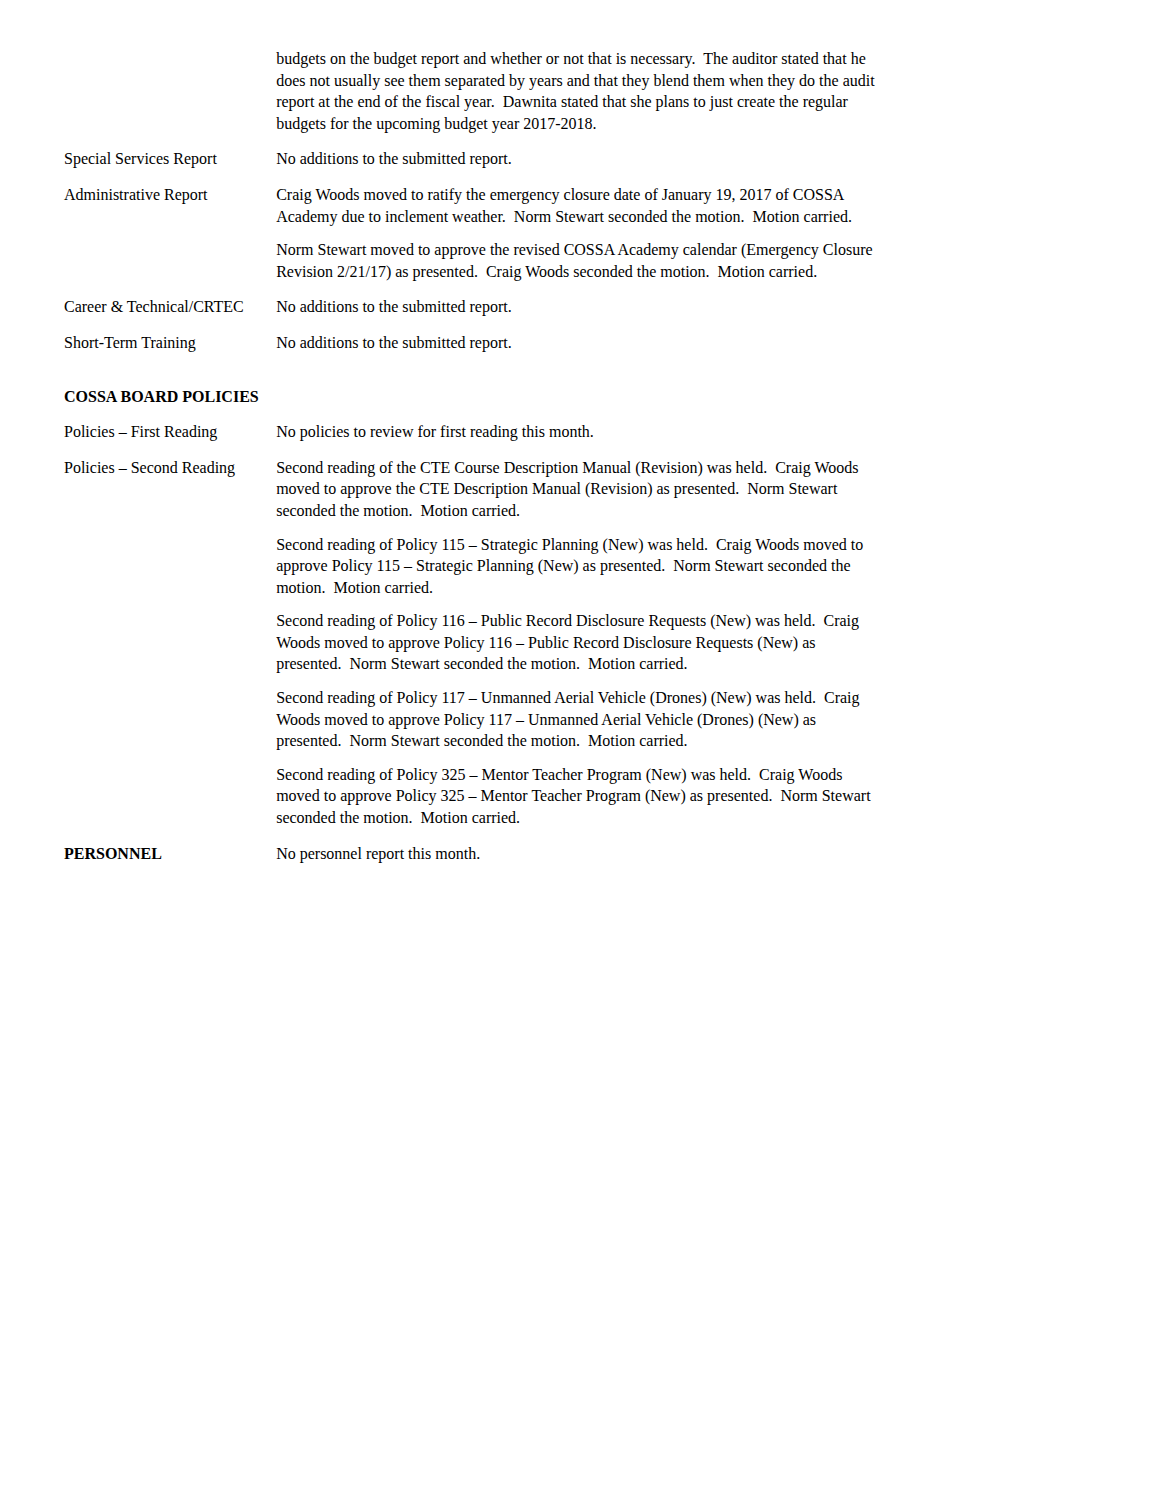| | budgets on the budget report and whether or not that is necessary. The auditor stated that he does not usually see them separated by years and that they blend them when they do the audit report at the end of the fiscal year. Dawnita stated that she plans to just create the regular budgets for the upcoming budget year 2017-2018. |
| Special Services Report | No additions to the submitted report. |
| Administrative Report | Craig Woods moved to ratify the emergency closure date of January 19, 2017 of COSSA Academy due to inclement weather. Norm Stewart seconded the motion. Motion carried. Norm Stewart moved to approve the revised COSSA Academy calendar (Emergency Closure Revision 2/21/17) as presented. Craig Woods seconded the motion. Motion carried. |
| Career & Technical/CRTEC | No additions to the submitted report. |
| Short-Term Training | No additions to the submitted report. |
COSSA BOARD POLICIES
| Policies – First Reading | No policies to review for first reading this month. |
| Policies – Second Reading | Second reading of the CTE Course Description Manual (Revision) was held. Craig Woods moved to approve the CTE Description Manual (Revision) as presented. Norm Stewart seconded the motion. Motion carried. Second reading of Policy 115 – Strategic Planning (New) was held. Craig Woods moved to approve Policy 115 – Strategic Planning (New) as presented. Norm Stewart seconded the motion. Motion carried. Second reading of Policy 116 – Public Record Disclosure Requests (New) was held. Craig Woods moved to approve Policy 116 – Public Record Disclosure Requests (New) as presented. Norm Stewart seconded the motion. Motion carried. Second reading of Policy 117 – Unmanned Aerial Vehicle (Drones) (New) was held. Craig Woods moved to approve Policy 117 – Unmanned Aerial Vehicle (Drones) (New) as presented. Norm Stewart seconded the motion. Motion carried. Second reading of Policy 325 – Mentor Teacher Program (New) was held. Craig Woods moved to approve Policy 325 – Mentor Teacher Program (New) as presented. Norm Stewart seconded the motion. Motion carried. |
| PERSONNEL | No personnel report this month. |